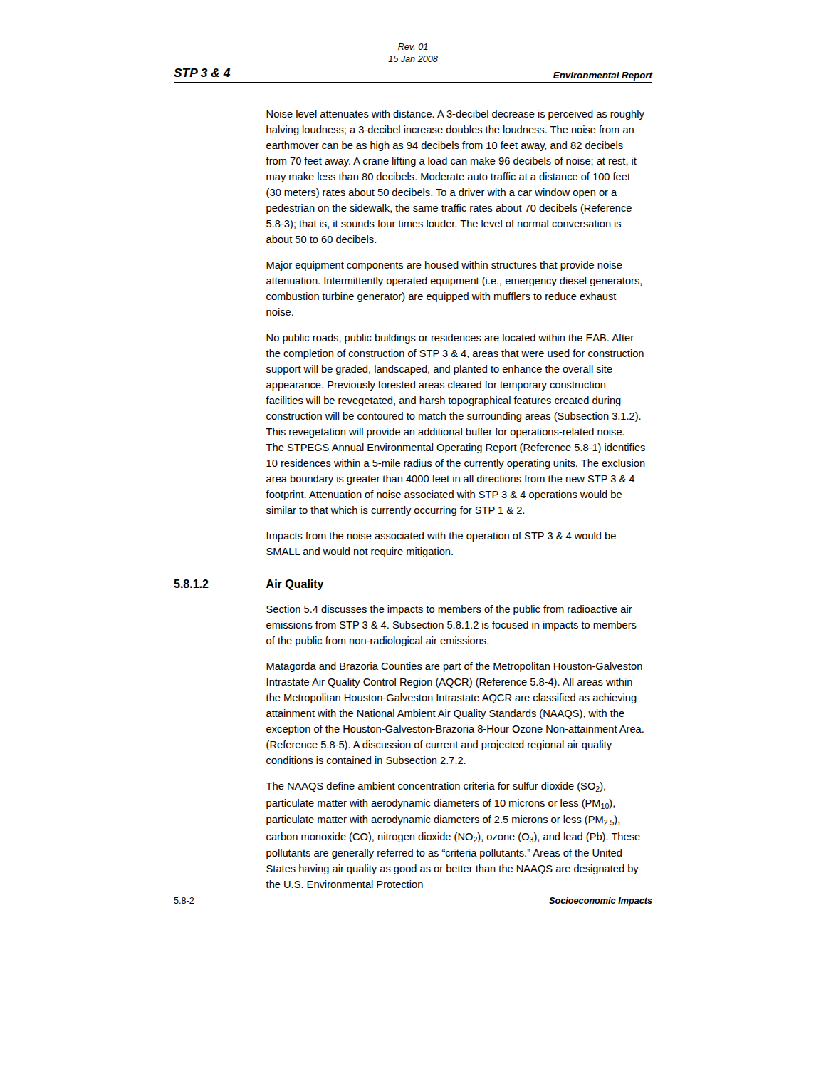Rev. 01
15 Jan 2008
STP 3 & 4
Environmental Report
Noise level attenuates with distance. A 3-decibel decrease is perceived as roughly halving loudness; a 3-decibel increase doubles the loudness. The noise from an earthmover can be as high as 94 decibels from 10 feet away, and 82 decibels from 70 feet away. A crane lifting a load can make 96 decibels of noise; at rest, it may make less than 80 decibels. Moderate auto traffic at a distance of 100 feet (30 meters) rates about 50 decibels. To a driver with a car window open or a pedestrian on the sidewalk, the same traffic rates about 70 decibels (Reference 5.8-3); that is, it sounds four times louder. The level of normal conversation is about 50 to 60 decibels.
Major equipment components are housed within structures that provide noise attenuation. Intermittently operated equipment (i.e., emergency diesel generators, combustion turbine generator) are equipped with mufflers to reduce exhaust noise.
No public roads, public buildings or residences are located within the EAB. After the completion of construction of STP 3 & 4, areas that were used for construction support will be graded, landscaped, and planted to enhance the overall site appearance. Previously forested areas cleared for temporary construction facilities will be revegetated, and harsh topographical features created during construction will be contoured to match the surrounding areas (Subsection 3.1.2). This revegetation will provide an additional buffer for operations-related noise. The STPEGS Annual Environmental Operating Report (Reference 5.8-1) identifies 10 residences within a 5-mile radius of the currently operating units. The exclusion area boundary is greater than 4000 feet in all directions from the new STP 3 & 4 footprint. Attenuation of noise associated with STP 3 & 4 operations would be similar to that which is currently occurring for STP 1 & 2.
Impacts from the noise associated with the operation of STP 3 & 4 would be SMALL and would not require mitigation.
5.8.1.2 Air Quality
Section 5.4 discusses the impacts to members of the public from radioactive air emissions from STP 3 & 4. Subsection 5.8.1.2 is focused in impacts to members of the public from non-radiological air emissions.
Matagorda and Brazoria Counties are part of the Metropolitan Houston-Galveston Intrastate Air Quality Control Region (AQCR) (Reference 5.8-4). All areas within the Metropolitan Houston-Galveston Intrastate AQCR are classified as achieving attainment with the National Ambient Air Quality Standards (NAAQS), with the exception of the Houston-Galveston-Brazoria 8-Hour Ozone Non-attainment Area. (Reference 5.8-5). A discussion of current and projected regional air quality conditions is contained in Subsection 2.7.2.
The NAAQS define ambient concentration criteria for sulfur dioxide (SO2), particulate matter with aerodynamic diameters of 10 microns or less (PM10), particulate matter with aerodynamic diameters of 2.5 microns or less (PM2.5), carbon monoxide (CO), nitrogen dioxide (NO2), ozone (O3), and lead (Pb). These pollutants are generally referred to as “criteria pollutants.” Areas of the United States having air quality as good as or better than the NAAQS are designated by the U.S. Environmental Protection
5.8-2
Socioeconomic Impacts